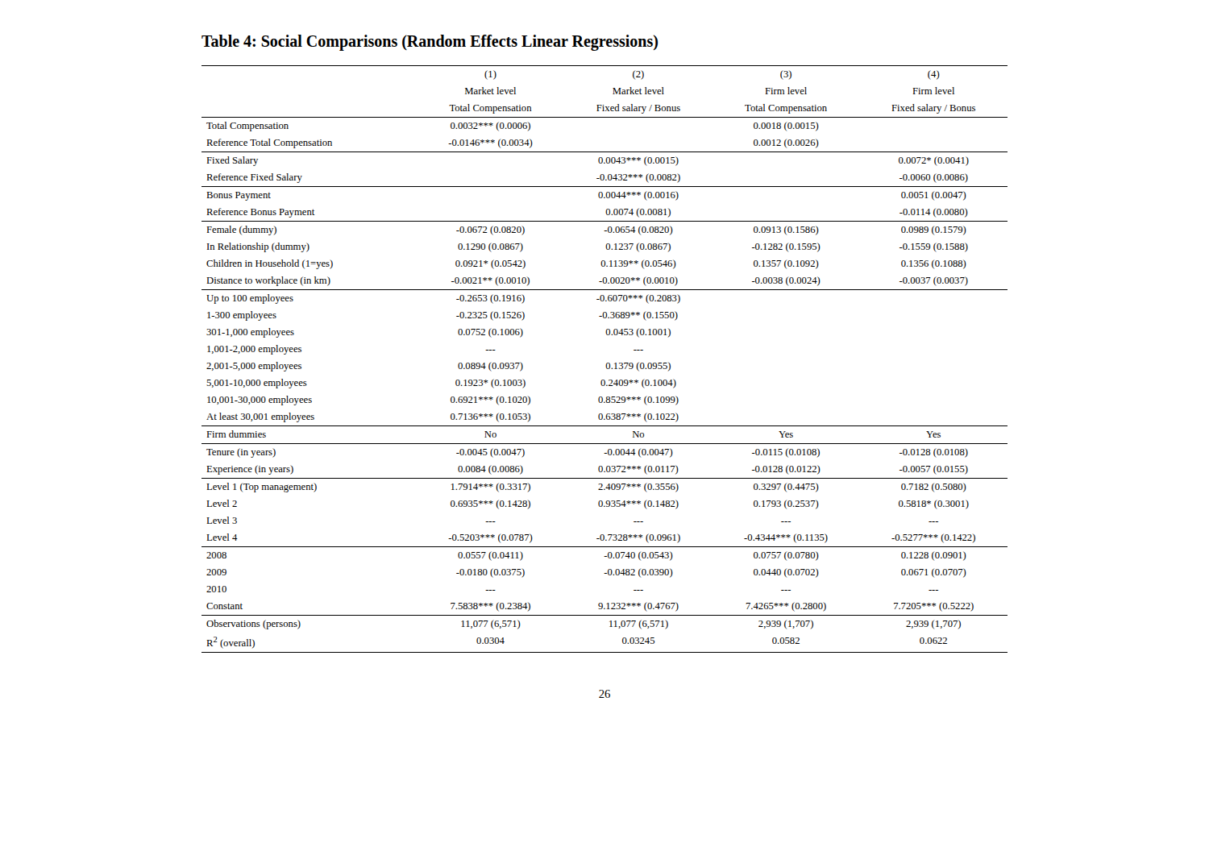Table 4: Social Comparisons (Random Effects Linear Regressions)
| | (1) | (2) | (3) | (4) |
| --- | --- | --- | --- | --- |
| | Market level | Market level | Firm level | Firm level |
| | Total Compensation | Fixed salary / Bonus | Total Compensation | Fixed salary / Bonus |
| Total Compensation | 0.0032*** (0.0006) | | 0.0018 (0.0015) | |
| Reference Total Compensation | -0.0146*** (0.0034) | | 0.0012 (0.0026) | |
| Fixed Salary | | 0.0043*** (0.0015) | | 0.0072* (0.0041) |
| Reference Fixed Salary | | -0.0432*** (0.0082) | | -0.0060 (0.0086) |
| Bonus Payment | | 0.0044*** (0.0016) | | 0.0051 (0.0047) |
| Reference Bonus Payment | | 0.0074 (0.0081) | | -0.0114 (0.0080) |
| Female (dummy) | -0.0672 (0.0820) | -0.0654 (0.0820) | 0.0913 (0.1586) | 0.0989 (0.1579) |
| In Relationship (dummy) | 0.1290 (0.0867) | 0.1237 (0.0867) | -0.1282 (0.1595) | -0.1559 (0.1588) |
| Children in Household (1=yes) | 0.0921* (0.0542) | 0.1139** (0.0546) | 0.1357 (0.1092) | 0.1356 (0.1088) |
| Distance to workplace (in km) | -0.0021** (0.0010) | -0.0020** (0.0010) | -0.0038 (0.0024) | -0.0037 (0.0037) |
| Up to 100 employees | -0.2653 (0.1916) | -0.6070*** (0.2083) | | |
| 1-300 employees | -0.2325 (0.1526) | -0.3689** (0.1550) | | |
| 301-1,000 employees | 0.0752 (0.1006) | 0.0453 (0.1001) | | |
| 1,001-2,000 employees | --- | --- | | |
| 2,001-5,000 employees | 0.0894 (0.0937) | 0.1379 (0.0955) | | |
| 5,001-10,000 employees | 0.1923* (0.1003) | 0.2409** (0.1004) | | |
| 10,001-30,000 employees | 0.6921*** (0.1020) | 0.8529*** (0.1099) | | |
| At least 30,001 employees | 0.7136*** (0.1053) | 0.6387*** (0.1022) | | |
| Firm dummies | No | No | Yes | Yes |
| Tenure (in years) | -0.0045 (0.0047) | -0.0044 (0.0047) | -0.0115 (0.0108) | -0.0128 (0.0108) |
| Experience (in years) | 0.0084 (0.0086) | 0.0372*** (0.0117) | -0.0128 (0.0122) | -0.0057 (0.0155) |
| Level 1 (Top management) | 1.7914*** (0.3317) | 2.4097*** (0.3556) | 0.3297 (0.4475) | 0.7182 (0.5080) |
| Level 2 | 0.6935*** (0.1428) | 0.9354*** (0.1482) | 0.1793 (0.2537) | 0.5818* (0.3001) |
| Level 3 | --- | --- | --- | --- |
| Level 4 | -0.5203*** (0.0787) | -0.7328*** (0.0961) | -0.4344*** (0.1135) | -0.5277*** (0.1422) |
| 2008 | 0.0557 (0.0411) | -0.0740 (0.0543) | 0.0757 (0.0780) | 0.1228 (0.0901) |
| 2009 | -0.0180 (0.0375) | -0.0482 (0.0390) | 0.0440 (0.0702) | 0.0671 (0.0707) |
| 2010 | --- | --- | --- | --- |
| Constant | 7.5838*** (0.2384) | 9.1232*** (0.4767) | 7.4265*** (0.2800) | 7.7205*** (0.5222) |
| Observations (persons) | 11,077 (6,571) | 11,077 (6,571) | 2,939 (1,707) | 2,939 (1,707) |
| R 2 (overall) | 0.0304 | 0.03245 | 0.0582 | 0.0622 |
26